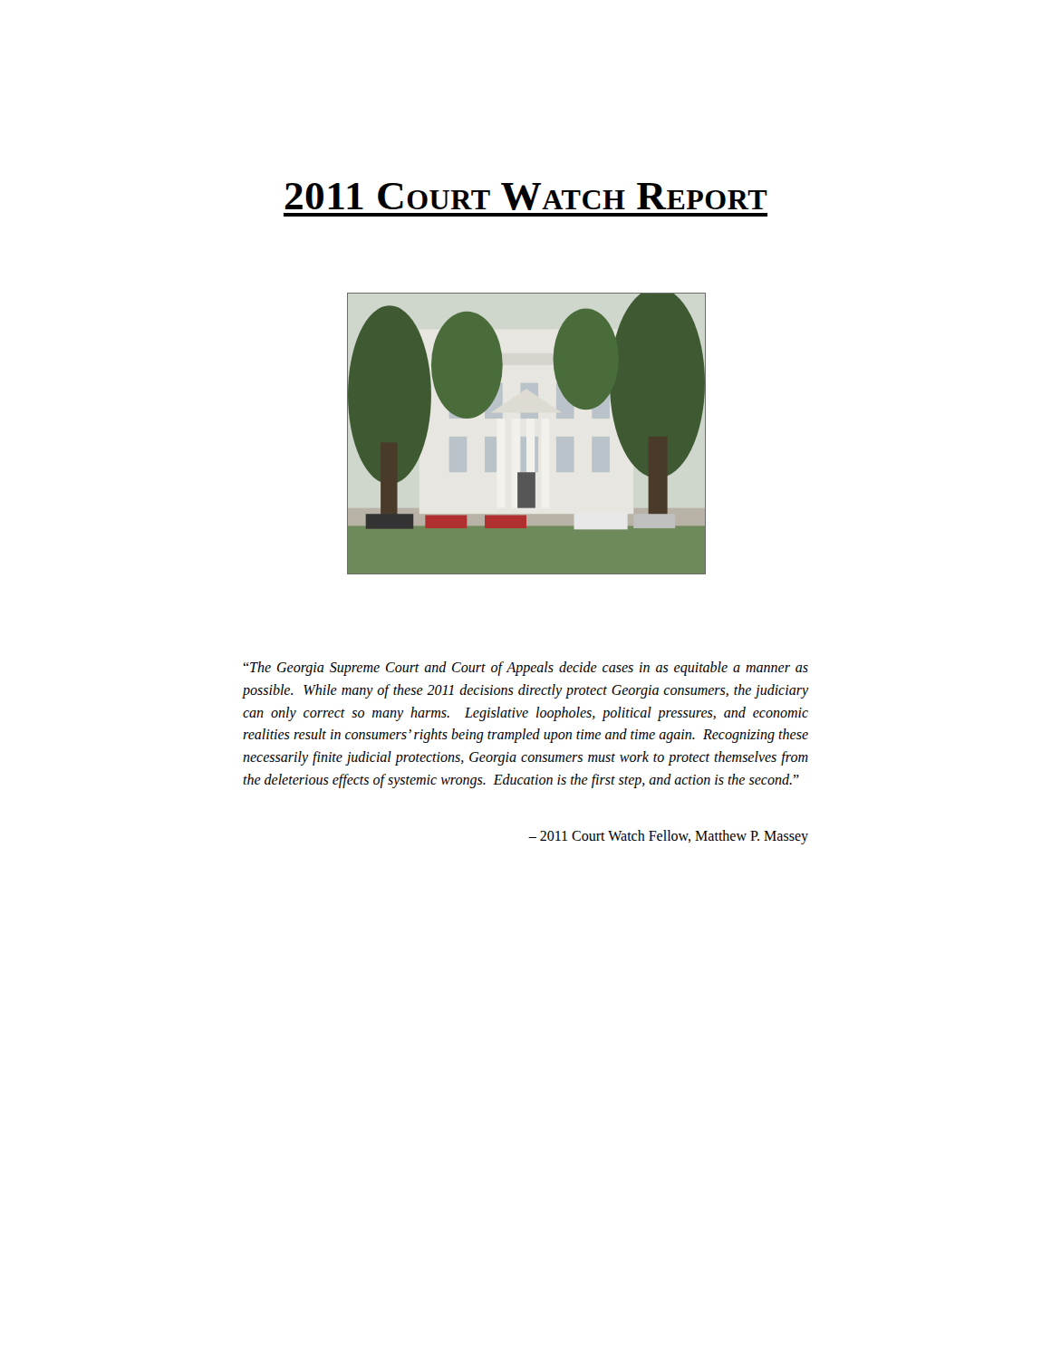2011 Court Watch Report
“The Georgia Supreme Court and Court of Appeals decide cases in as equitable a manner as possible. While many of these 2011 decisions directly protect Georgia consumers, the judiciary can only correct so many harms. Legislative loopholes, political pressures, and economic realities result in consumers’ rights being trampled upon time and time again. Recognizing these necessarily finite judicial protections, Georgia consumers must work to protect themselves from the deleterious effects of systemic wrongs. Education is the first step, and action is the second.”
– 2011 Court Watch Fellow, Matthew P. Massey